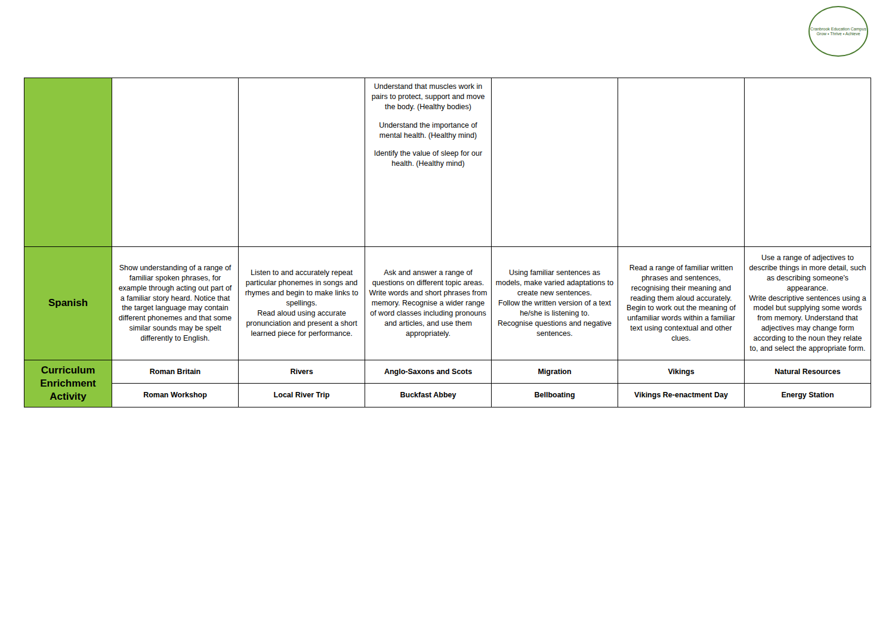Cranbrook Education Campus
Grow • Thrive • Achieve
| | | | Understand that muscles work in pairs to protect, support and move the body. (Healthy bodies) Understand the importance of mental health. (Healthy mind) Identify the value of sleep for our health. (Healthy mind) | | | |
| Spanish | Show understanding of a range of familiar spoken phrases, for example through acting out part of a familiar story heard. Notice that the target language may contain different phonemes and that some similar sounds may be spelt differently to English. | Listen to and accurately repeat particular phonemes in songs and rhymes and begin to make links to spellings. Read aloud using accurate pronunciation and present a short learned piece for performance. | Ask and answer a range of questions on different topic areas. Write words and short phrases from memory. Recognise a wider range of word classes including pronouns and articles, and use them appropriately. | Using familiar sentences as models, make varied adaptations to create new sentences. Follow the written version of a text he/she is listening to. Recognise questions and negative sentences. | Read a range of familiar written phrases and sentences, recognising their meaning and reading them aloud accurately. Begin to work out the meaning of unfamiliar words within a familiar text using contextual and other clues. | Use a range of adjectives to describe things in more detail, such as describing someone's appearance. Write descriptive sentences using a model but supplying some words from memory. Understand that adjectives may change form according to the noun they relate to, and select the appropriate form. |
| Curriculum Enrichment Activity | Roman Britain | Rivers | Anglo-Saxons and Scots | Migration | Vikings | Natural Resources |
| Roman Workshop | Local River Trip | Buckfast Abbey | Bellboating | Vikings Re-enactment Day | Energy Station |